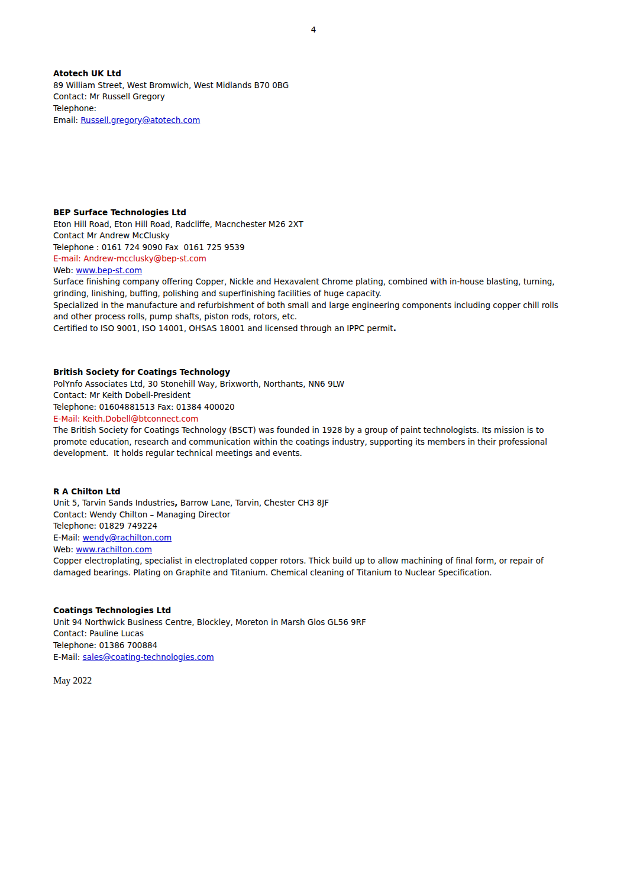4
Atotech UK Ltd
89 William Street, West Bromwich, West Midlands B70 0BG
Contact: Mr Russell Gregory
Telephone:
Email: Russell.gregory@atotech.com
BEP Surface Technologies Ltd
Eton Hill Road, Eton Hill Road, Radcliffe, Macnchester M26 2XT
Contact Mr Andrew McClusky
Telephone : 0161 724 9090 Fax 0161 725 9539
E-mail: Andrew-mcclusky@bep-st.com
Web: www.bep-st.com
Surface finishing company offering Copper, Nickle and Hexavalent Chrome plating, combined with in-house blasting, turning, grinding, linishing, buffing, polishing and superfinishing facilities of huge capacity.
Specialized in the manufacture and refurbishment of both small and large engineering components including copper chill rolls and other process rolls, pump shafts, piston rods, rotors, etc.
Certified to ISO 9001, ISO 14001, OHSAS 18001 and licensed through an IPPC permit.
British Society for Coatings Technology
PolYnfo Associates Ltd, 30 Stonehill Way, Brixworth, Northants, NN6 9LW
Contact: Mr Keith Dobell-President
Telephone: 01604881513 Fax: 01384 400020
E-Mail: Keith.Dobell@btconnect.com
The British Society for Coatings Technology (BSCT) was founded in 1928 by a group of paint technologists. Its mission is to promote education, research and communication within the coatings industry, supporting its members in their professional development. It holds regular technical meetings and events.
R A Chilton Ltd
Unit 5, Tarvin Sands Industries, Barrow Lane, Tarvin, Chester CH3 8JF
Contact: Wendy Chilton – Managing Director
Telephone: 01829 749224
E-Mail: wendy@rachilton.com
Web: www.rachilton.com
Copper electroplating, specialist in electroplated copper rotors. Thick build up to allow machining of final form, or repair of damaged bearings. Plating on Graphite and Titanium. Chemical cleaning of Titanium to Nuclear Specification.
Coatings Technologies Ltd
Unit 94 Northwick Business Centre, Blockley, Moreton in Marsh Glos GL56 9RF
Contact: Pauline Lucas
Telephone: 01386 700884
E-Mail: sales@coating-technologies.com
May 2022